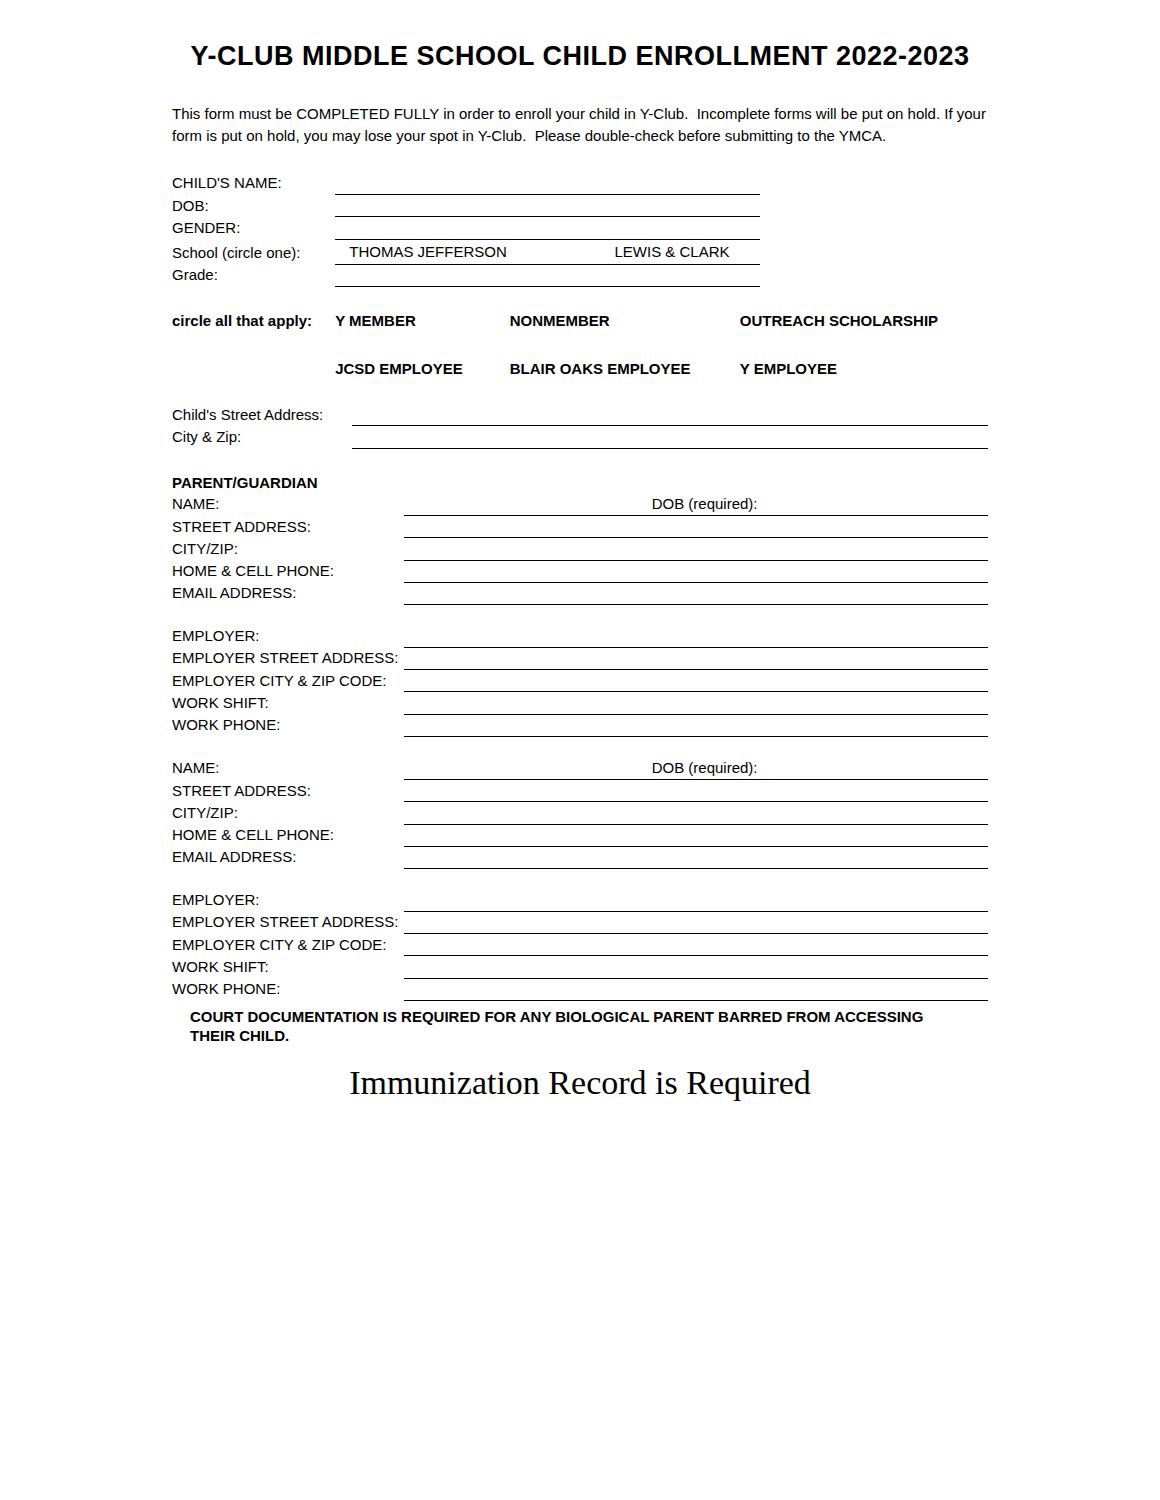Y-CLUB MIDDLE SCHOOL CHILD ENROLLMENT 2022-2023
This form must be COMPLETED FULLY in order to enroll your child in Y-Club. Incomplete forms will be put on hold. If your form is put on hold, you may lose your spot in Y-Club. Please double-check before submitting to the YMCA.
| CHILD'S NAME: | | |
| DOB: | | |
| GENDER: | | |
| School (circle one): | / THOMAS JEFFERSON / LEWIS & CLARK / | |
| Grade: | | |
| circle all that apply: | Y MEMBER | NONMEMBER | OUTREACH SCHOLARSHIP |
| | JCSD EMPLOYEE | BLAIR OAKS EMPLOYEE | Y EMPLOYEE |
| Child's Street Address: | |
| City & Zip: | |
PARENT/GUARDIAN
| NAME: | | DOB (required): | |
| STREET ADDRESS: | |
| CITY/ZIP: | |
| HOME & CELL PHONE: | |
| EMAIL ADDRESS: | |
| EMPLOYER: | |
| EMPLOYER STREET ADDRESS: | |
| EMPLOYER CITY & ZIP CODE: | |
| WORK SHIFT: | |
| WORK PHONE: | |
| NAME: | | DOB (required): | |
| STREET ADDRESS: | |
| CITY/ZIP: | |
| HOME & CELL PHONE: | |
| EMAIL ADDRESS: | |
| EMPLOYER: | |
| EMPLOYER STREET ADDRESS: | |
| EMPLOYER CITY & ZIP CODE: | |
| WORK SHIFT: | |
| WORK PHONE: | |
COURT DOCUMENTATION IS REQUIRED FOR ANY BIOLOGICAL PARENT BARRED FROM ACCESSING
THEIR CHILD.
Immunization Record is Required